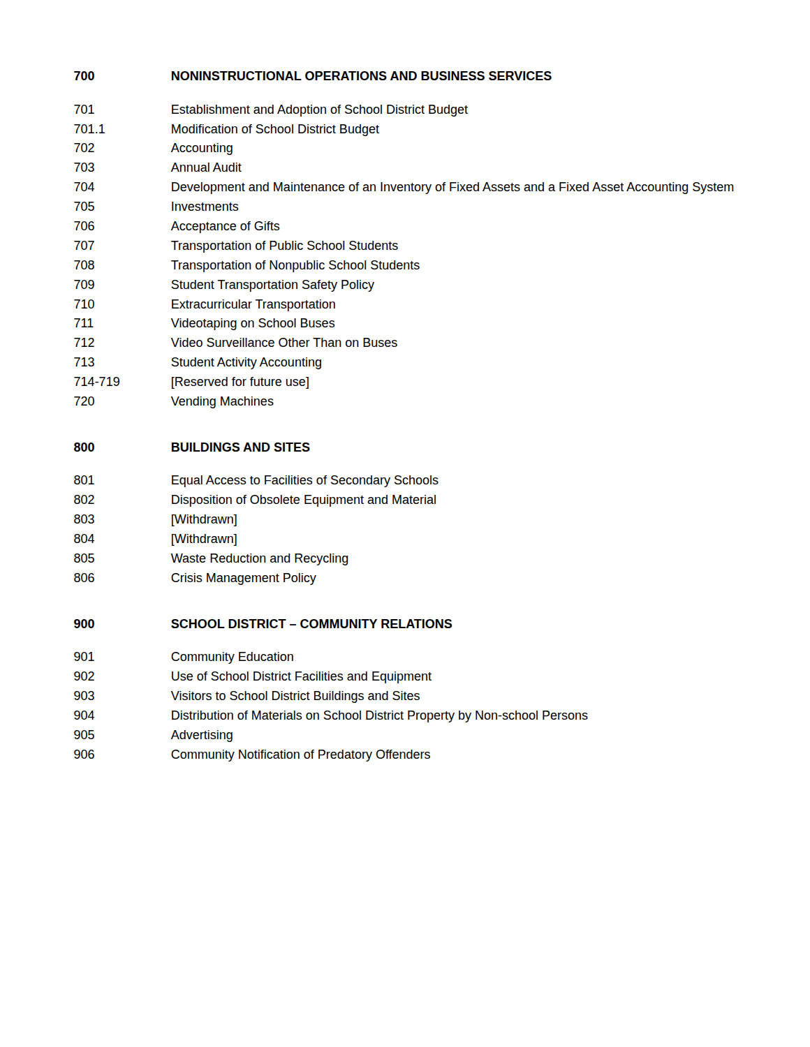| 700 | NONINSTRUCTIONAL OPERATIONS AND BUSINESS SERVICES |
| 701 | Establishment and Adoption of School District Budget |
| 701.1 | Modification of School District Budget |
| 702 | Accounting |
| 703 | Annual Audit |
| 704 | Development and Maintenance of an Inventory of Fixed Assets and a Fixed Asset Accounting System |
| 705 | Investments |
| 706 | Acceptance of Gifts |
| 707 | Transportation of Public School Students |
| 708 | Transportation of Nonpublic School Students |
| 709 | Student Transportation Safety Policy |
| 710 | Extracurricular Transportation |
| 711 | Videotaping on School Buses |
| 712 | Video Surveillance Other Than on Buses |
| 713 | Student Activity Accounting |
| 714-719 | [Reserved for future use] |
| 720 | Vending Machines |
| 800 | BUILDINGS AND SITES |
| 801 | Equal Access to Facilities of Secondary Schools |
| 802 | Disposition of Obsolete Equipment and Material |
| 803 | [Withdrawn] |
| 804 | [Withdrawn] |
| 805 | Waste Reduction and Recycling |
| 806 | Crisis Management Policy |
| 900 | SCHOOL DISTRICT – COMMUNITY RELATIONS |
| 901 | Community Education |
| 902 | Use of School District Facilities and Equipment |
| 903 | Visitors to School District Buildings and Sites |
| 904 | Distribution of Materials on School District Property by Non-school Persons |
| 905 | Advertising |
| 906 | Community Notification of Predatory Offenders |